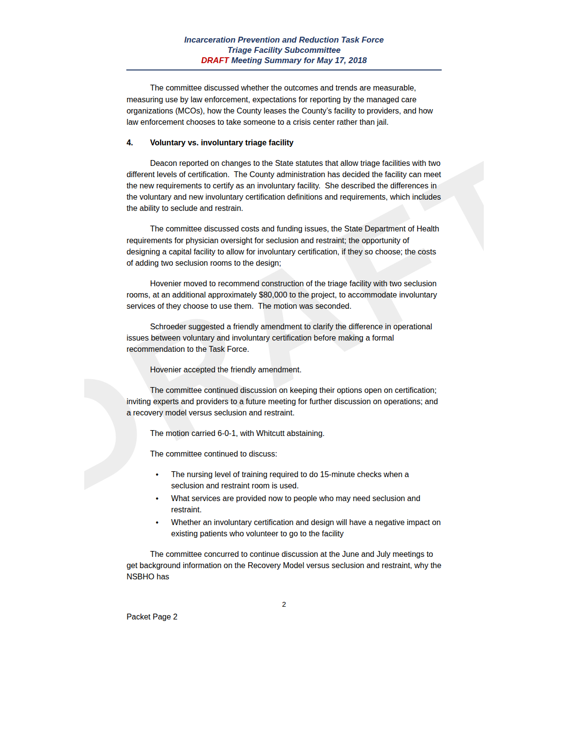DRAFT
Incarceration Prevention and Reduction Task Force
Triage Facility Subcommittee
DRAFT Meeting Summary for May 17, 2018
The committee discussed whether the outcomes and trends are measurable, measuring use by law enforcement, expectations for reporting by the managed care organizations (MCOs), how the County leases the County’s facility to providers, and how law enforcement chooses to take someone to a crisis center rather than jail.
4. Voluntary vs. involuntary triage facility
Deacon reported on changes to the State statutes that allow triage facilities with two different levels of certification. The County administration has decided the facility can meet the new requirements to certify as an involuntary facility. She described the differences in the voluntary and new involuntary certification definitions and requirements, which includes the ability to seclude and restrain.
The committee discussed costs and funding issues, the State Department of Health requirements for physician oversight for seclusion and restraint; the opportunity of designing a capital facility to allow for involuntary certification, if they so choose; the costs of adding two seclusion rooms to the design;
Hovenier moved to recommend construction of the triage facility with two seclusion rooms, at an additional approximately $80,000 to the project, to accommodate involuntary services of they choose to use them. The motion was seconded.
Schroeder suggested a friendly amendment to clarify the difference in operational issues between voluntary and involuntary certification before making a formal recommendation to the Task Force.
Hovenier accepted the friendly amendment.
The committee continued discussion on keeping their options open on certification; inviting experts and providers to a future meeting for further discussion on operations; and a recovery model versus seclusion and restraint.
The motion carried 6-0-1, with Whitcutt abstaining.
The committee continued to discuss:
The nursing level of training required to do 15-minute checks when a seclusion and restraint room is used.
What services are provided now to people who may need seclusion and restraint.
Whether an involuntary certification and design will have a negative impact on existing patients who volunteer to go to the facility
The committee concurred to continue discussion at the June and July meetings to get background information on the Recovery Model versus seclusion and restraint, why the NSBHO has
2
Packet Page 2